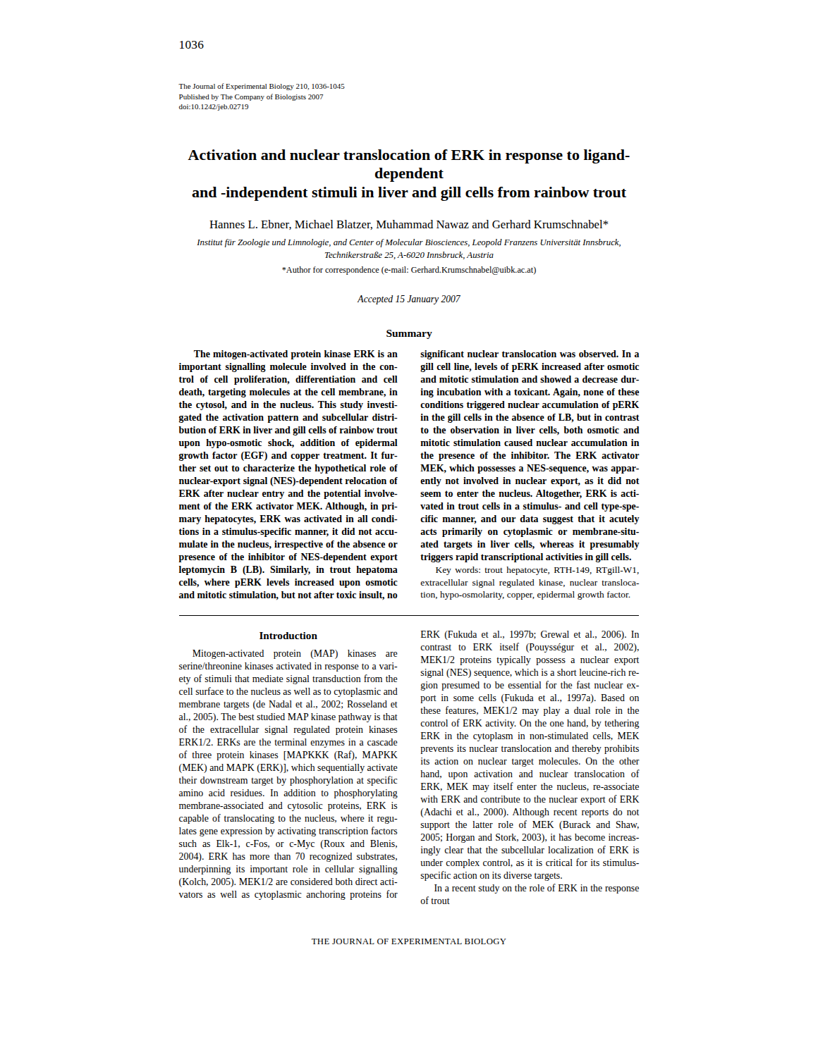1036
The Journal of Experimental Biology 210, 1036-1045
Published by The Company of Biologists 2007
doi:10.1242/jeb.02719
Activation and nuclear translocation of ERK in response to ligand-dependent
and -independent stimuli in liver and gill cells from rainbow trout
Hannes L. Ebner, Michael Blatzer, Muhammad Nawaz and Gerhard Krumschnabel*
Institut für Zoologie und Limnologie, and Center of Molecular Biosciences, Leopold Franzens Universität Innsbruck,
Technikerstraße 25, A-6020 Innsbruck, Austria
*Author for correspondence (e-mail: Gerhard.Krumschnabel@uibk.ac.at)
Accepted 15 January 2007
Summary
The mitogen-activated protein kinase ERK is an important signalling molecule involved in the control of cell proliferation, differentiation and cell death, targeting molecules at the cell membrane, in the cytosol, and in the nucleus. This study investigated the activation pattern and subcellular distribution of ERK in liver and gill cells of rainbow trout upon hypo-osmotic shock, addition of epidermal growth factor (EGF) and copper treatment. It further set out to characterize the hypothetical role of nuclear-export signal (NES)-dependent relocation of ERK after nuclear entry and the potential involvement of the ERK activator MEK. Although, in primary hepatocytes, ERK was activated in all conditions in a stimulus-specific manner, it did not accumulate in the nucleus, irrespective of the absence or presence of the inhibitor of NES-dependent export leptomycin B (LB). Similarly, in trout hepatoma cells, where pERK levels increased upon osmotic and mitotic stimulation, but not after toxic insult, no significant nuclear translocation was observed. In a gill cell line, levels of pERK increased after osmotic and mitotic stimulation and showed a decrease during incubation with a toxicant. Again, none of these conditions triggered nuclear accumulation of pERK in the gill cells in the absence of LB, but in contrast to the observation in liver cells, both osmotic and mitotic stimulation caused nuclear accumulation in the presence of the inhibitor. The ERK activator MEK, which possesses a NES-sequence, was apparently not involved in nuclear export, as it did not seem to enter the nucleus. Altogether, ERK is activated in trout cells in a stimulus- and cell type-specific manner, and our data suggest that it acutely acts primarily on cytoplasmic or membrane-situated targets in liver cells, whereas it presumably triggers rapid transcriptional activities in gill cells.
Key words: trout hepatocyte, RTH-149, RTgill-W1, extracellular signal regulated kinase, nuclear translocation, hypo-osmolarity, copper, epidermal growth factor.
Introduction
Mitogen-activated protein (MAP) kinases are serine/threonine kinases activated in response to a variety of stimuli that mediate signal transduction from the cell surface to the nucleus as well as to cytoplasmic and membrane targets (de Nadal et al., 2002; Rosseland et al., 2005). The best studied MAP kinase pathway is that of the extracellular signal regulated protein kinases ERK1/2. ERKs are the terminal enzymes in a cascade of three protein kinases [MAPKKK (Raf), MAPKK (MEK) and MAPK (ERK)], which sequentially activate their downstream target by phosphorylation at specific amino acid residues. In addition to phosphorylating membrane-associated and cytosolic proteins, ERK is capable of translocating to the nucleus, where it regulates gene expression by activating transcription factors such as Elk-1, c-Fos, or c-Myc (Roux and Blenis, 2004). ERK has more than 70 recognized substrates, underpinning its important role in cellular signalling (Kolch, 2005). MEK1/2 are considered both direct activators as well as cytoplasmic anchoring proteins for ERK (Fukuda et al., 1997b; Grewal et al., 2006). In contrast to ERK itself (Pouysségur et al., 2002), MEK1/2 proteins typically possess a nuclear export signal (NES) sequence, which is a short leucine-rich region presumed to be essential for the fast nuclear export in some cells (Fukuda et al., 1997a). Based on these features, MEK1/2 may play a dual role in the control of ERK activity. On the one hand, by tethering ERK in the cytoplasm in non-stimulated cells, MEK prevents its nuclear translocation and thereby prohibits its action on nuclear target molecules. On the other hand, upon activation and nuclear translocation of ERK, MEK may itself enter the nucleus, re-associate with ERK and contribute to the nuclear export of ERK (Adachi et al., 2000). Although recent reports do not support the latter role of MEK (Burack and Shaw, 2005; Horgan and Stork, 2003), it has become increasingly clear that the subcellular localization of ERK is under complex control, as it is critical for its stimulus-specific action on its diverse targets.
In a recent study on the role of ERK in the response of trout
THE JOURNAL OF EXPERIMENTAL BIOLOGY